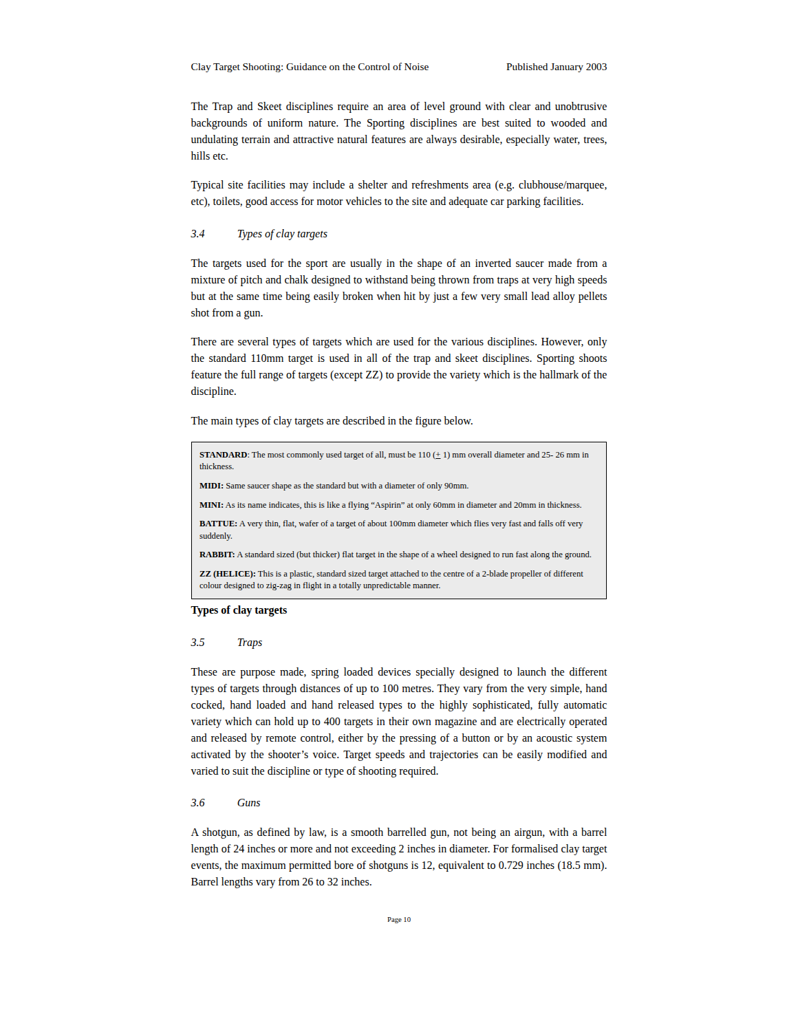Clay Target Shooting: Guidance on the Control of Noise Published January 2003
The Trap and Skeet disciplines require an area of level ground with clear and unobtrusive backgrounds of uniform nature. The Sporting disciplines are best suited to wooded and undulating terrain and attractive natural features are always desirable, especially water, trees, hills etc.
Typical site facilities may include a shelter and refreshments area (e.g. clubhouse/marquee, etc), toilets, good access for motor vehicles to the site and adequate car parking facilities.
3.4 Types of clay targets
The targets used for the sport are usually in the shape of an inverted saucer made from a mixture of pitch and chalk designed to withstand being thrown from traps at very high speeds but at the same time being easily broken when hit by just a few very small lead alloy pellets shot from a gun.
There are several types of targets which are used for the various disciplines. However, only the standard 110mm target is used in all of the trap and skeet disciplines. Sporting shoots feature the full range of targets (except ZZ) to provide the variety which is the hallmark of the discipline.
The main types of clay targets are described in the figure below.
STANDARD: The most commonly used target of all, must be 110 (+ 1) mm overall diameter and 25- 26 mm in thickness.
MIDI: Same saucer shape as the standard but with a diameter of only 90mm.
MINI: As its name indicates, this is like a flying “Aspirin” at only 60mm in diameter and 20mm in thickness.
BATTUE: A very thin, flat, wafer of a target of about 100mm diameter which flies very fast and falls off very suddenly.
RABBIT: A standard sized (but thicker) flat target in the shape of a wheel designed to run fast along the ground.
ZZ (HELICE): This is a plastic, standard sized target attached to the centre of a 2-blade propeller of different colour designed to zig-zag in flight in a totally unpredictable manner.
Types of clay targets
3.5 Traps
These are purpose made, spring loaded devices specially designed to launch the different types of targets through distances of up to 100 metres. They vary from the very simple, hand cocked, hand loaded and hand released types to the highly sophisticated, fully automatic variety which can hold up to 400 targets in their own magazine and are electrically operated and released by remote control, either by the pressing of a button or by an acoustic system activated by the shooter’s voice. Target speeds and trajectories can be easily modified and varied to suit the discipline or type of shooting required.
3.6 Guns
A shotgun, as defined by law, is a smooth barrelled gun, not being an airgun, with a barrel length of 24 inches or more and not exceeding 2 inches in diameter. For formalised clay target events, the maximum permitted bore of shotguns is 12, equivalent to 0.729 inches (18.5 mm). Barrel lengths vary from 26 to 32 inches.
Page 10